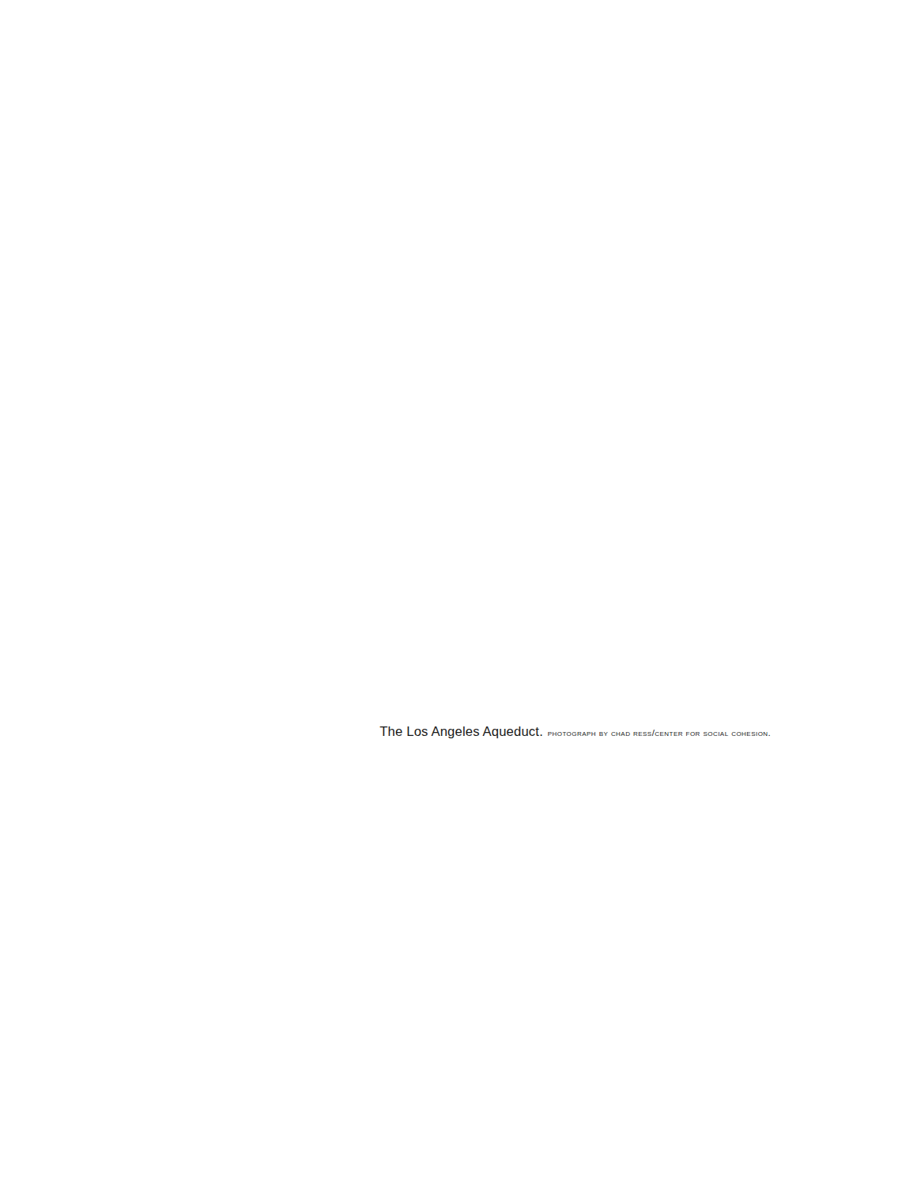Downloaded from http://online.ucpress.edu/boom/article-pdf/3/3/113/397/boom_2013_3_3_1.pdf by guest on 26 June 2022
The Los Angeles Aqueduct. Photograph by Chad Ress/Center for Social Cohesion.